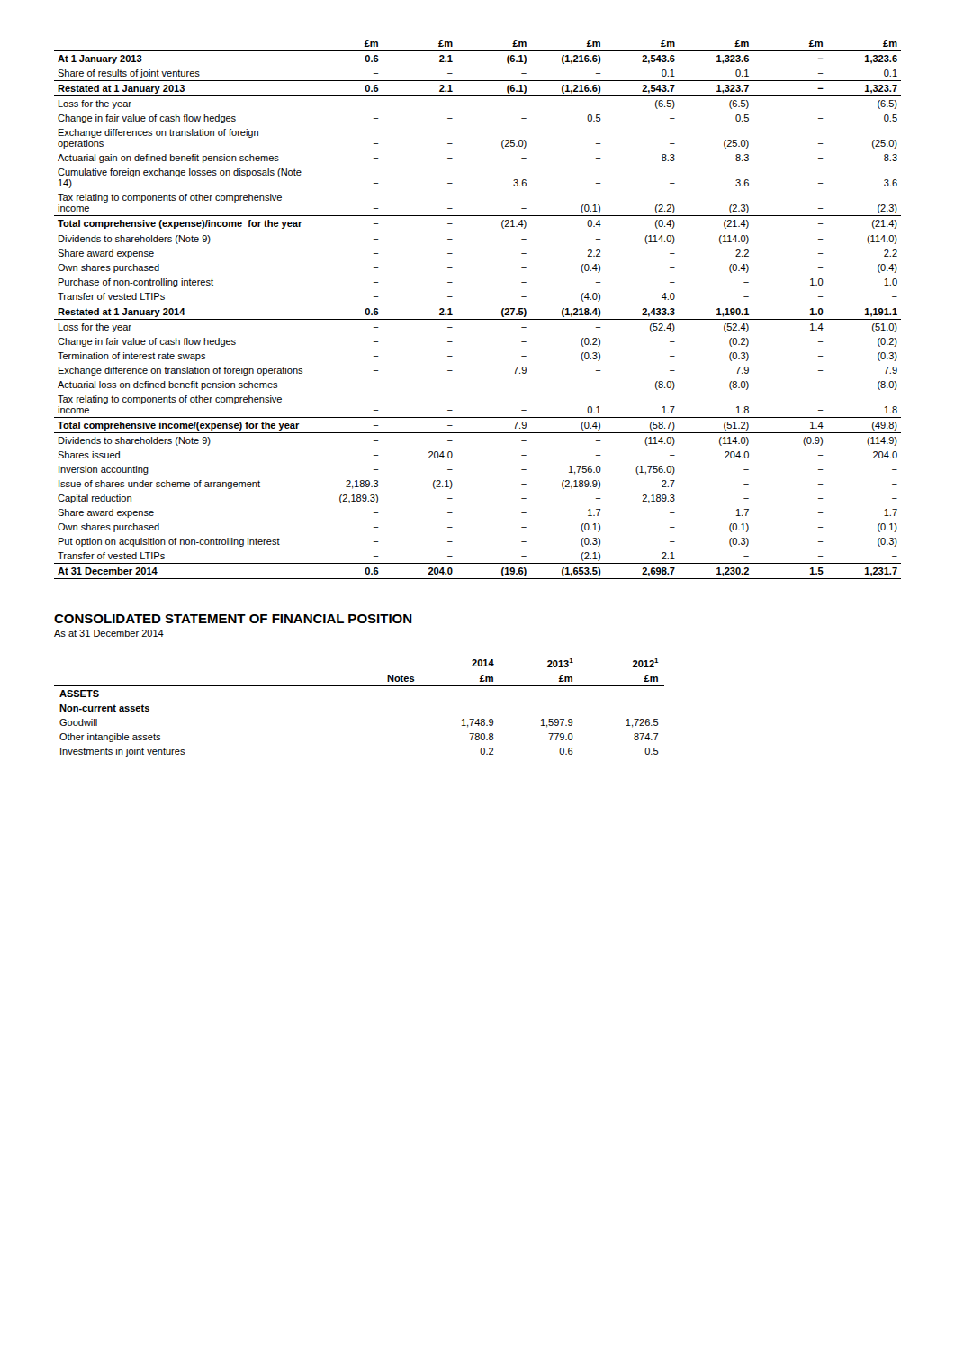| | £m | £m | £m | £m | £m | £m | £m | £m |
| --- | --- | --- | --- | --- | --- | --- | --- | --- |
| At 1 January 2013 | 0.6 | 2.1 | (6.1) | (1,216.6) | 2,543.6 | 1,323.6 | − | 1,323.6 |
| Share of results of joint ventures | − | − | − | − | 0.1 | 0.1 | − | 0.1 |
| Restated at 1 January 2013 | 0.6 | 2.1 | (6.1) | (1,216.6) | 2,543.7 | 1,323.7 | − | 1,323.7 |
| Loss for the year | − | − | − | − | (6.5) | (6.5) | − | (6.5) |
| Change in fair value of cash flow hedges | − | − | − | 0.5 | − | 0.5 | − | 0.5 |
| Exchange differences on translation of foreign operations | − | − | (25.0) | − | − | (25.0) | − | (25.0) |
| Actuarial gain on defined benefit pension schemes | − | − | − | − | 8.3 | 8.3 | − | 8.3 |
| Cumulative foreign exchange losses on disposals (Note 14) | − | − | 3.6 | − | − | 3.6 | − | 3.6 |
| Tax relating to components of other comprehensive income | − | − | − | (0.1) | (2.2) | (2.3) | − | (2.3) |
| Total comprehensive (expense)/income for the year | − | − | (21.4) | 0.4 | (0.4) | (21.4) | − | (21.4) |
| Dividends to shareholders (Note 9) | − | − | − | − | (114.0) | (114.0) | − | (114.0) |
| Share award expense | − | − | − | 2.2 | − | 2.2 | − | 2.2 |
| Own shares purchased | − | − | − | (0.4) | − | (0.4) | − | (0.4) |
| Purchase of non-controlling interest | − | − | − | − | − | − | 1.0 | 1.0 |
| Transfer of vested LTIPs | − | − | − | (4.0) | 4.0 | − | − | − |
| Restated at 1 January 2014 | 0.6 | 2.1 | (27.5) | (1,218.4) | 2,433.3 | 1,190.1 | 1.0 | 1,191.1 |
| Loss for the year | − | − | − | − | (52.4) | (52.4) | 1.4 | (51.0) |
| Change in fair value of cash flow hedges | − | − | − | (0.2) | − | (0.2) | − | (0.2) |
| Termination of interest rate swaps | − | − | − | (0.3) | − | (0.3) | − | (0.3) |
| Exchange difference on translation of foreign operations | − | − | 7.9 | − | − | 7.9 | − | 7.9 |
| Actuarial loss on defined benefit pension schemes | − | − | − | − | (8.0) | (8.0) | − | (8.0) |
| Tax relating to components of other comprehensive income | − | − | − | 0.1 | 1.7 | 1.8 | − | 1.8 |
| Total comprehensive income/(expense) for the year | − | − | 7.9 | (0.4) | (58.7) | (51.2) | 1.4 | (49.8) |
| Dividends to shareholders (Note 9) | − | − | − | − | (114.0) | (114.0) | (0.9) | (114.9) |
| Shares issued | − | 204.0 | − | − | − | 204.0 | − | 204.0 |
| Inversion accounting | − | − | − | 1,756.0 | (1,756.0) | − | − | − |
| Issue of shares under scheme of arrangement | 2,189.3 | (2.1) | − | (2,189.9) | 2.7 | − | − | − |
| Capital reduction | (2,189.3) | − | − | − | 2,189.3 | − | − | − |
| Share award expense | − | − | − | 1.7 | − | 1.7 | − | 1.7 |
| Own shares purchased | − | − | − | (0.1) | − | (0.1) | − | (0.1) |
| Put option on acquisition of non-controlling interest | − | − | − | (0.3) | − | (0.3) | − | (0.3) |
| Transfer of vested LTIPs | − | − | − | (2.1) | 2.1 | − | − | − |
| At 31 December 2014 | 0.6 | 204.0 | (19.6) | (1,653.5) | 2,698.7 | 1,230.2 | 1.5 | 1,231.7 |
CONSOLIDATED STATEMENT OF FINANCIAL POSITION
As at 31 December 2014
| | | 2014 | 2013 1 | 2012 1 |
| --- | --- | --- | --- | --- |
| | Notes | £m | £m | £m |
| ASSETS | | | | |
| Non-current assets | | | | |
| Goodwill | | 1,748.9 | 1,597.9 | 1,726.5 |
| Other intangible assets | | 780.8 | 779.0 | 874.7 |
| Investments in joint ventures | | 0.2 | 0.6 | 0.5 |